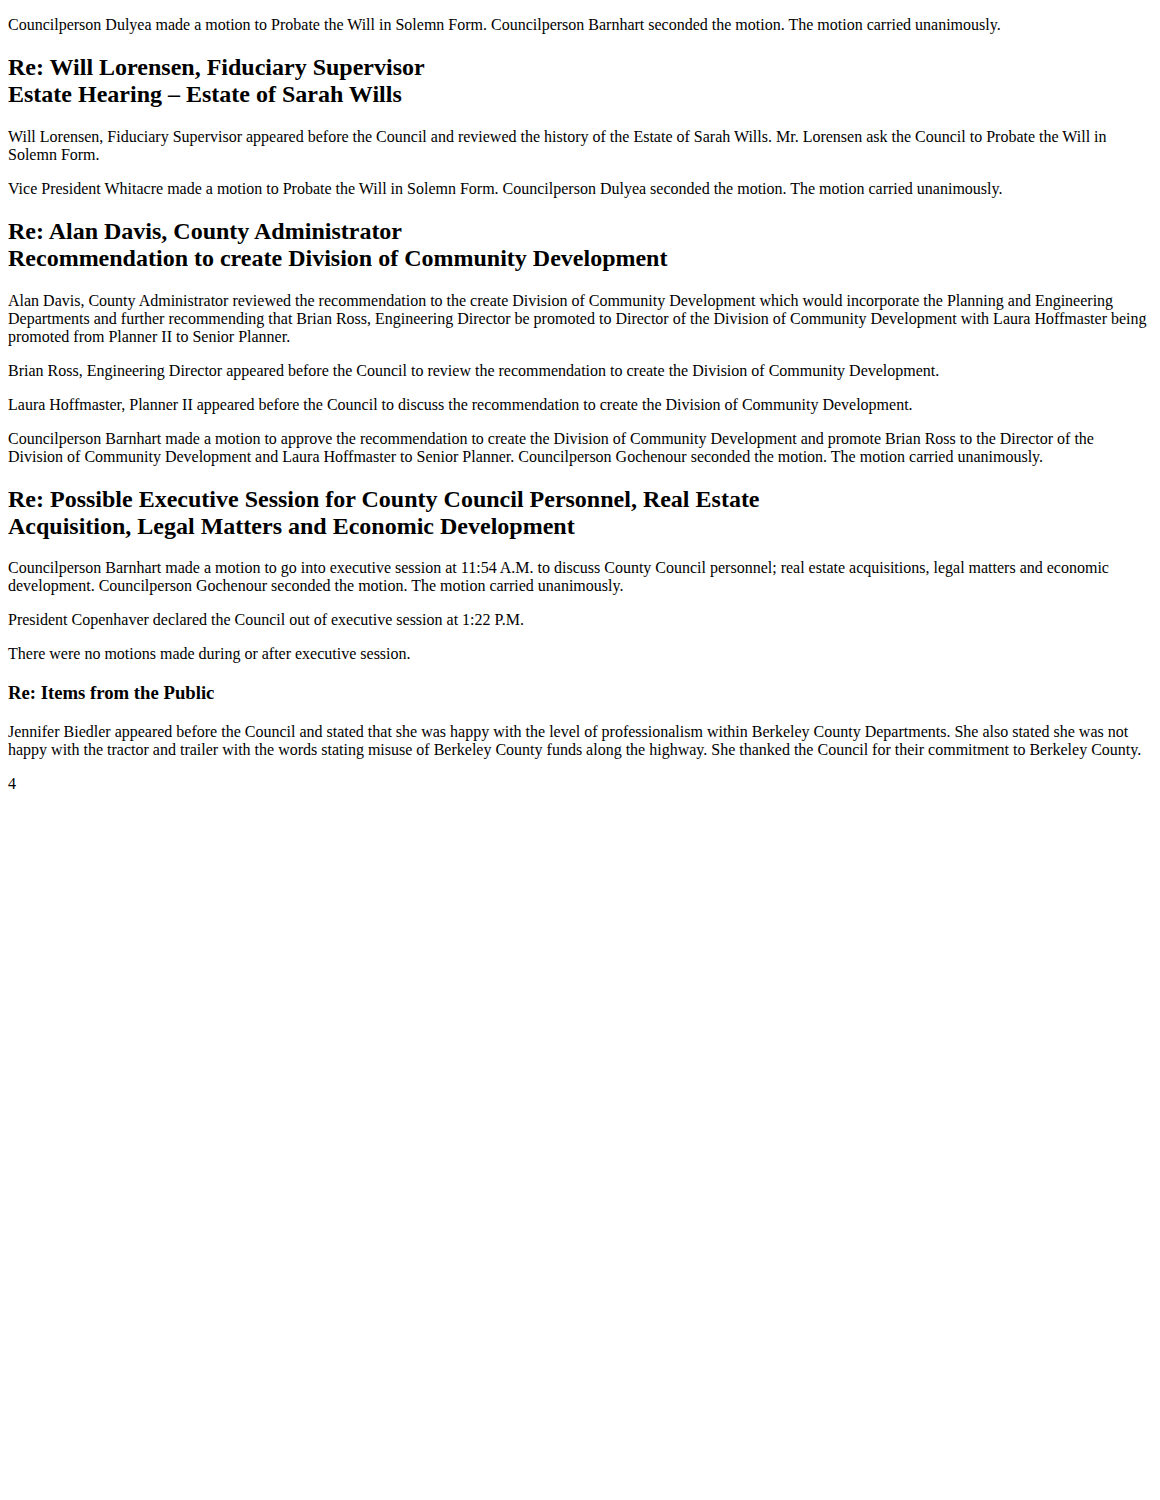Councilperson Dulyea made a motion to Probate the Will in Solemn Form. Councilperson Barnhart seconded the motion. The motion carried unanimously.
Re: Will Lorensen, Fiduciary Supervisor
Estate Hearing – Estate of Sarah Wills
Will Lorensen, Fiduciary Supervisor appeared before the Council and reviewed the history of the Estate of Sarah Wills. Mr. Lorensen ask the Council to Probate the Will in Solemn Form.
Vice President Whitacre made a motion to Probate the Will in Solemn Form. Councilperson Dulyea seconded the motion. The motion carried unanimously.
Re: Alan Davis, County Administrator
Recommendation to create Division of Community Development
Alan Davis, County Administrator reviewed the recommendation to the create Division of Community Development which would incorporate the Planning and Engineering Departments and further recommending that Brian Ross, Engineering Director be promoted to Director of the Division of Community Development with Laura Hoffmaster being promoted from Planner II to Senior Planner.
Brian Ross, Engineering Director appeared before the Council to review the recommendation to create the Division of Community Development.
Laura Hoffmaster, Planner II appeared before the Council to discuss the recommendation to create the Division of Community Development.
Councilperson Barnhart made a motion to approve the recommendation to create the Division of Community Development and promote Brian Ross to the Director of the Division of Community Development and Laura Hoffmaster to Senior Planner. Councilperson Gochenour seconded the motion. The motion carried unanimously.
Re: Possible Executive Session for County Council Personnel, Real Estate
Acquisition, Legal Matters and Economic Development
Councilperson Barnhart made a motion to go into executive session at 11:54 A.M. to discuss County Council personnel; real estate acquisitions, legal matters and economic development. Councilperson Gochenour seconded the motion. The motion carried unanimously.
President Copenhaver declared the Council out of executive session at 1:22 P.M.
There were no motions made during or after executive session.
Re: Items from the Public
Jennifer Biedler appeared before the Council and stated that she was happy with the level of professionalism within Berkeley County Departments. She also stated she was not happy with the tractor and trailer with the words stating misuse of Berkeley County funds along the highway. She thanked the Council for their commitment to Berkeley County.
4